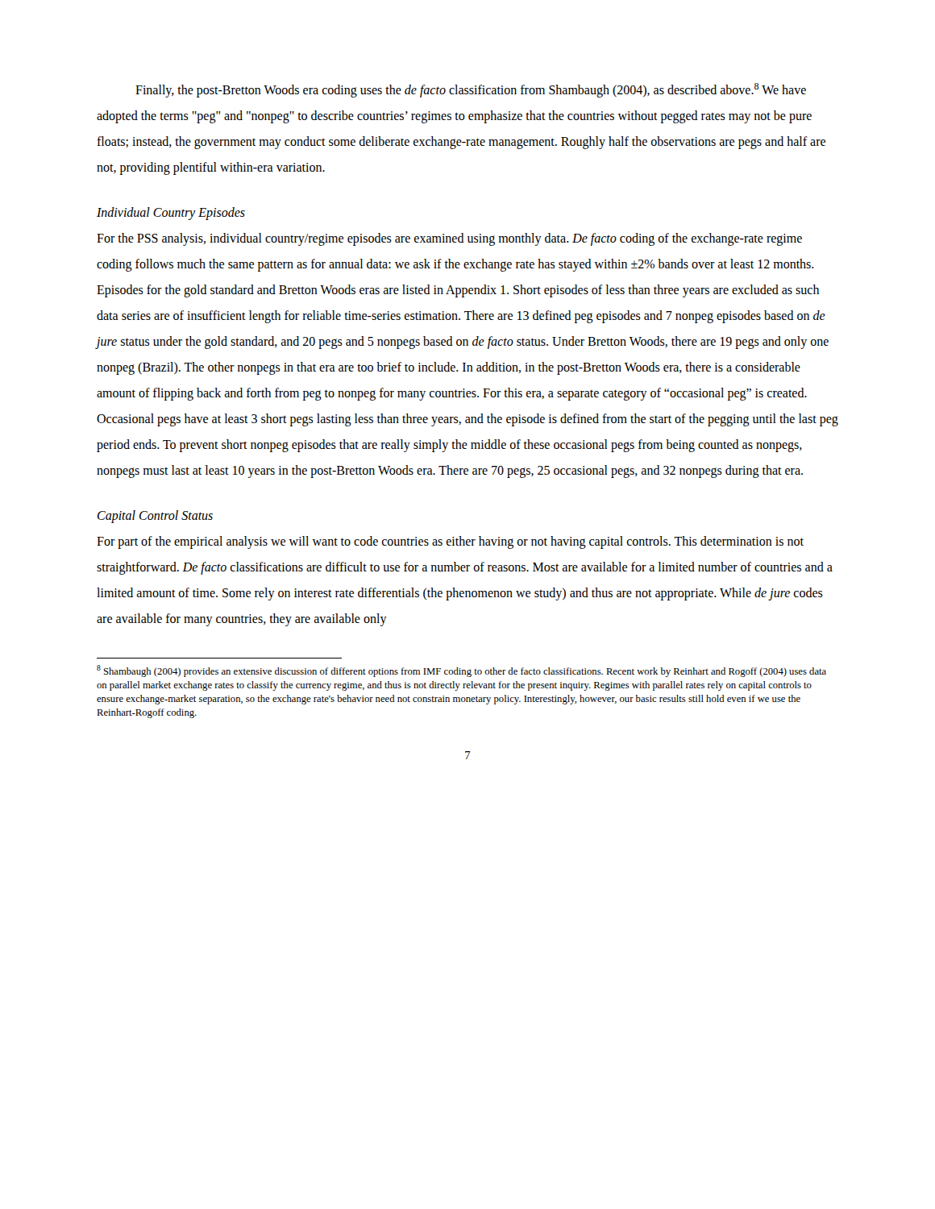Finally, the post-Bretton Woods era coding uses the de facto classification from Shambaugh (2004), as described above.8 We have adopted the terms "peg" and "nonpeg" to describe countries’ regimes to emphasize that the countries without pegged rates may not be pure floats; instead, the government may conduct some deliberate exchange-rate management. Roughly half the observations are pegs and half are not, providing plentiful within-era variation.
Individual Country Episodes
For the PSS analysis, individual country/regime episodes are examined using monthly data. De facto coding of the exchange-rate regime coding follows much the same pattern as for annual data: we ask if the exchange rate has stayed within ±2% bands over at least 12 months. Episodes for the gold standard and Bretton Woods eras are listed in Appendix 1. Short episodes of less than three years are excluded as such data series are of insufficient length for reliable time-series estimation. There are 13 defined peg episodes and 7 nonpeg episodes based on de jure status under the gold standard, and 20 pegs and 5 nonpegs based on de facto status. Under Bretton Woods, there are 19 pegs and only one nonpeg (Brazil). The other nonpegs in that era are too brief to include. In addition, in the post-Bretton Woods era, there is a considerable amount of flipping back and forth from peg to nonpeg for many countries. For this era, a separate category of “occasional peg” is created. Occasional pegs have at least 3 short pegs lasting less than three years, and the episode is defined from the start of the pegging until the last peg period ends. To prevent short nonpeg episodes that are really simply the middle of these occasional pegs from being counted as nonpegs, nonpegs must last at least 10 years in the post-Bretton Woods era. There are 70 pegs, 25 occasional pegs, and 32 nonpegs during that era.
Capital Control Status
For part of the empirical analysis we will want to code countries as either having or not having capital controls. This determination is not straightforward. De facto classifications are difficult to use for a number of reasons. Most are available for a limited number of countries and a limited amount of time. Some rely on interest rate differentials (the phenomenon we study) and thus are not appropriate. While de jure codes are available for many countries, they are available only
8 Shambaugh (2004) provides an extensive discussion of different options from IMF coding to other de facto classifications. Recent work by Reinhart and Rogoff (2004) uses data on parallel market exchange rates to classify the currency regime, and thus is not directly relevant for the present inquiry. Regimes with parallel rates rely on capital controls to ensure exchange-market separation, so the exchange rate's behavior need not constrain monetary policy. Interestingly, however, our basic results still hold even if we use the Reinhart-Rogoff coding.
7